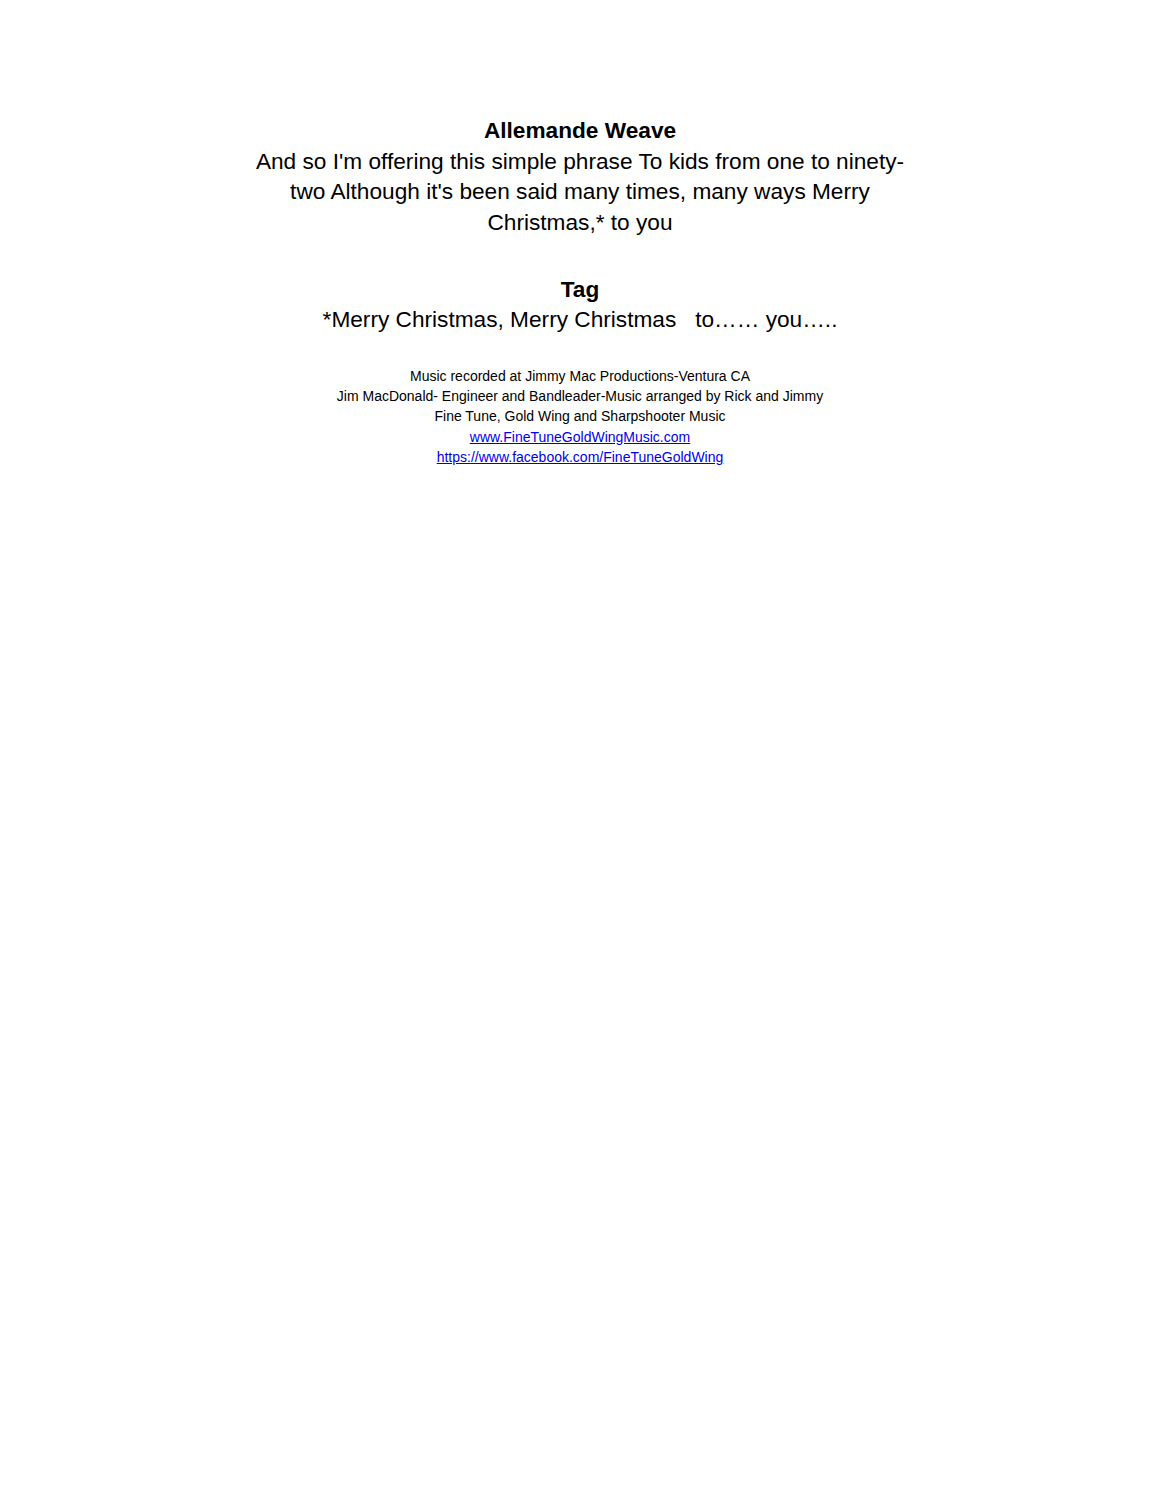Allemande Weave
And so I'm offering this simple phrase To kids from one to ninety-two Although it's been said many times, many ways Merry Christmas,* to you
Tag
*Merry Christmas, Merry Christmas to…… you…..
Music recorded at Jimmy Mac Productions-Ventura CA
Jim MacDonald- Engineer and Bandleader-Music arranged by Rick and Jimmy
Fine Tune, Gold Wing and Sharpshooter Music
www.FineTuneGoldWingMusic.com
https://www.facebook.com/FineTuneGoldWing